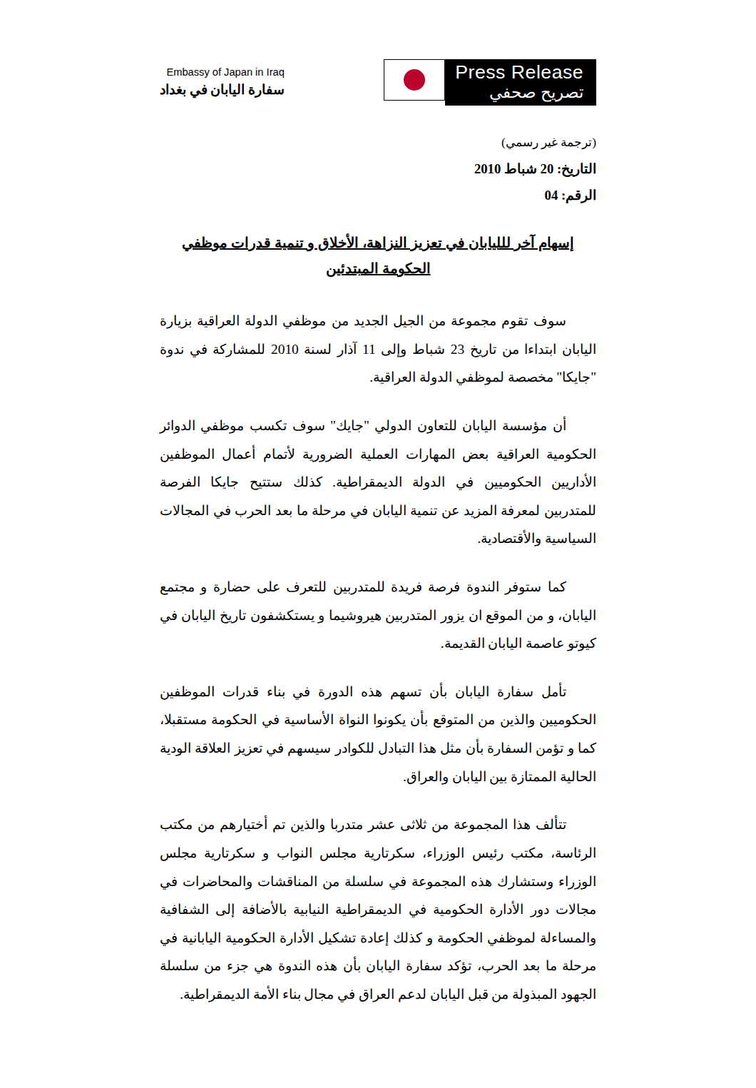Press Release تصريح صحفي
Embassy of Japan in Iraq
سفارة اليابان في بغداد
(ترجمة غير رسمي)
التاريخ: 20 شباط 2010
الرقم: 04
إسهام آخر للليابان في تعزيز النزاهة، الأخلاق و تنمية قدرات موظفي الحكومة المبتدئين
سوف تقوم مجموعة من الجيل الجديد من موظفي الدولة العراقية بزيارة اليابان ابتداءا من تاريخ 23 شباط وإلى 11 آذار لسنة 2010 للمشاركة في ندوة "جايكا" مخصصة لموظفي الدولة العراقية.
أن مؤسسة اليابان للتعاون الدولي "جايك" سوف تكسب موظفي الدوائر الحكومية العراقية بعض المهارات العملية الضرورية لأتمام أعمال الموظفين الأداريين الحكوميين في الدولة الديمقراطية. كذلك ستتيح جايكا الفرصة للمتدربين لمعرفة المزيد عن تنمية اليابان في مرحلة ما بعد الحرب في المجالات السياسية والأقتصادية.
كما ستوفر الندوة فرصة فريدة للمتدربين للتعرف على حضارة و مجتمع اليابان، و من الموقع ان يزور المتدربين هيروشيما و يستكشفون تاريخ اليابان في كيوتو عاصمة اليابان القديمة.
تأمل سفارة اليابان بأن تسهم هذه الدورة في بناء قدرات الموظفين الحكوميين والذين من المتوقع بأن يكونوا النواة الأساسية في الحكومة مستقبلا، كما و تؤمن السفارة بأن مثل هذا التبادل للكوادر سيسهم في تعزيز العلاقة الودية الحالية الممتازة بين اليابان والعراق.
تتألف هذا المجموعة من ثلاثى عشر متدربا والذين تم أختيارهم من مكتب الرئاسة، مكتب رئيس الوزراء، سكرتارية مجلس النواب و سكرتارية مجلس الوزراء وستشارك هذه المجموعة في سلسلة من المناقشات والمحاضرات في مجالات دور الأدارة الحكومية في الديمقراطية النيابية بالأضافة إلى الشفافية والمساءلة لموظفي الحكومة و كذلك إعادة تشكيل الأدارة الحكومية اليابانية في مرحلة ما بعد الحرب، تؤكد سفارة اليابان بأن هذه الندوة هي جزء من سلسلة الجهود المبذولة من قبل اليابان لدعم العراق في مجال بناء الأمة الديمقراطية.